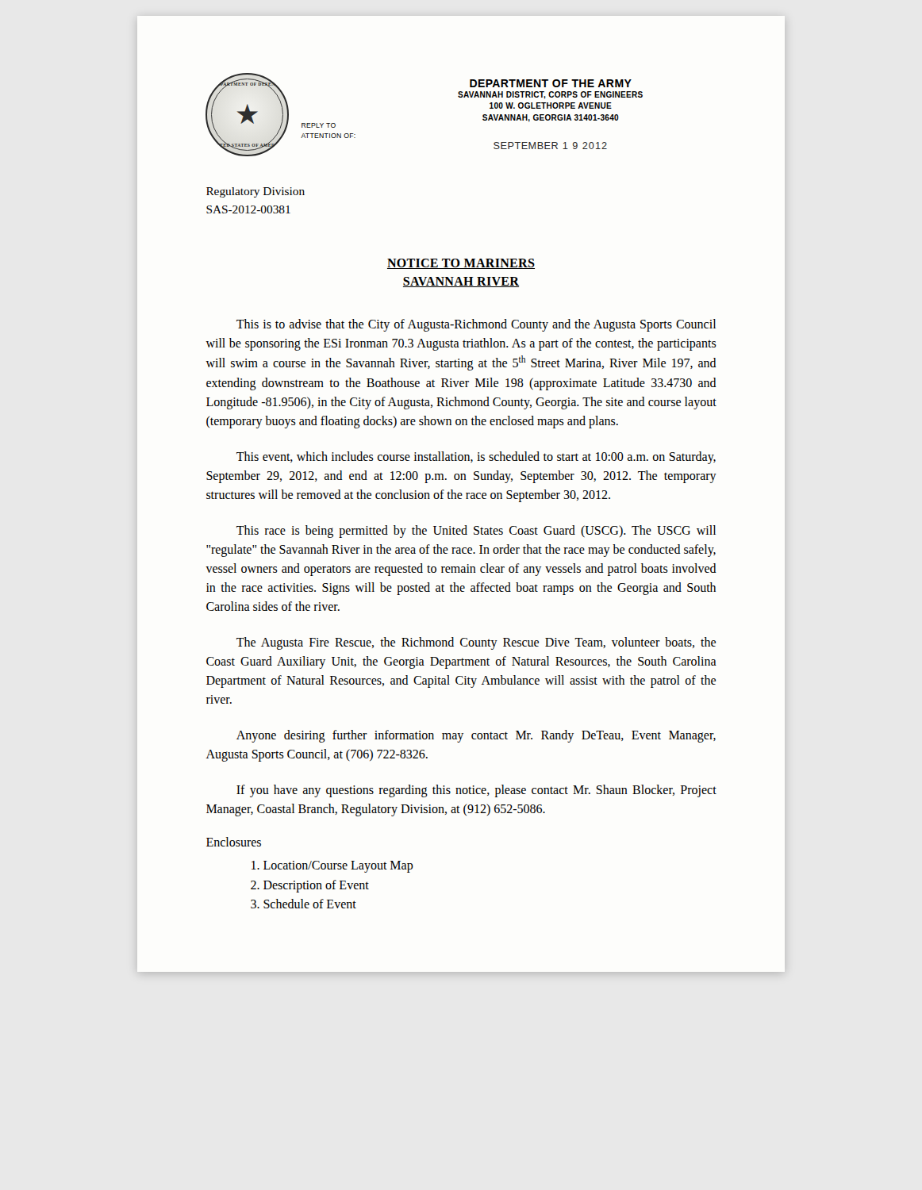Department of Defense
★
United States of America
REPLY TO
ATTENTION OF:
DEPARTMENT OF THE ARMY
SAVANNAH DISTRICT, CORPS OF ENGINEERS
100 W. OGLETHORPE AVENUE
SAVANNAH, GEORGIA 31401-3640
SEPTEMBER 1 9 2012
Regulatory Division
SAS-2012-00381
NOTICE TO MARINERS
SAVANNAH RIVER
This is to advise that the City of Augusta-Richmond County and the Augusta Sports Council will be sponsoring the ESi Ironman 70.3 Augusta triathlon. As a part of the contest, the participants will swim a course in the Savannah River, starting at the 5th Street Marina, River Mile 197, and extending downstream to the Boathouse at River Mile 198 (approximate Latitude 33.4730 and Longitude -81.9506), in the City of Augusta, Richmond County, Georgia. The site and course layout (temporary buoys and floating docks) are shown on the enclosed maps and plans.
This event, which includes course installation, is scheduled to start at 10:00 a.m. on Saturday, September 29, 2012, and end at 12:00 p.m. on Sunday, September 30, 2012. The temporary structures will be removed at the conclusion of the race on September 30, 2012.
This race is being permitted by the United States Coast Guard (USCG). The USCG will "regulate" the Savannah River in the area of the race. In order that the race may be conducted safely, vessel owners and operators are requested to remain clear of any vessels and patrol boats involved in the race activities. Signs will be posted at the affected boat ramps on the Georgia and South Carolina sides of the river.
The Augusta Fire Rescue, the Richmond County Rescue Dive Team, volunteer boats, the Coast Guard Auxiliary Unit, the Georgia Department of Natural Resources, the South Carolina Department of Natural Resources, and Capital City Ambulance will assist with the patrol of the river.
Anyone desiring further information may contact Mr. Randy DeTeau, Event Manager, Augusta Sports Council, at (706) 722-8326.
If you have any questions regarding this notice, please contact Mr. Shaun Blocker, Project Manager, Coastal Branch, Regulatory Division, at (912) 652-5086.
Enclosures
Location/Course Layout Map
Description of Event
Schedule of Event